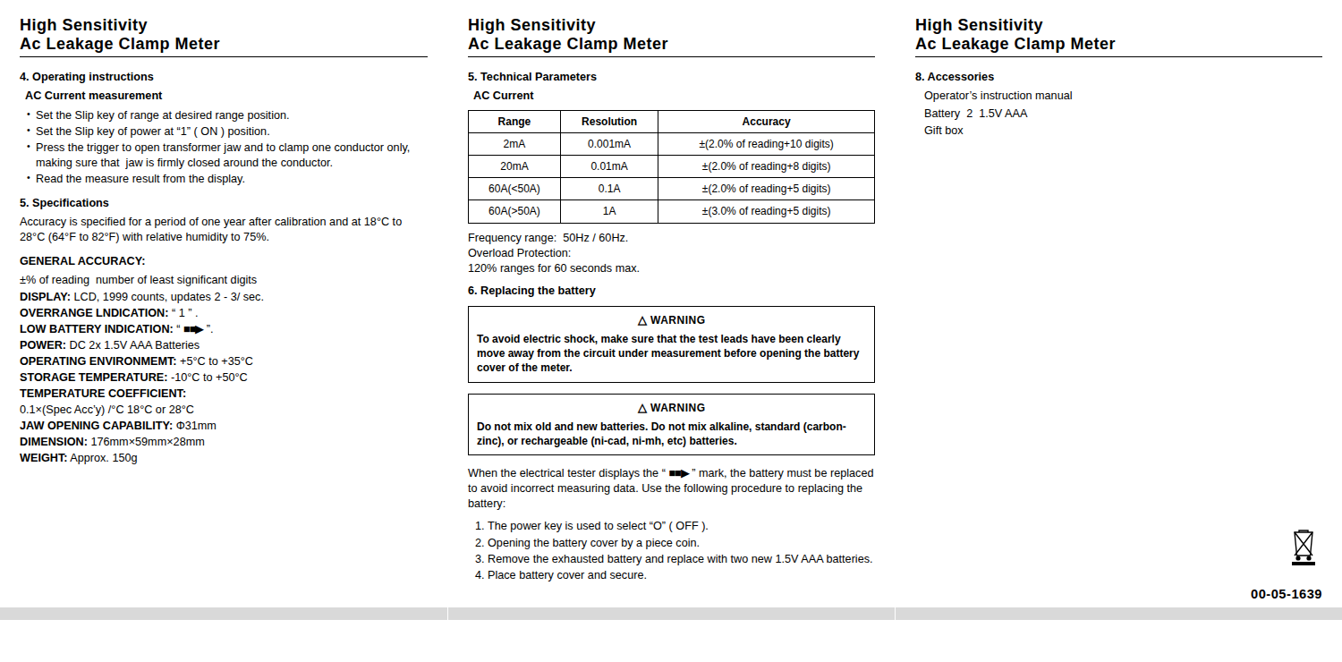High Sensitivity
Ac Leakage Clamp Meter
4. Operating instructions
AC Current measurement
Set the Slip key of range at desired range position.
Set the Slip key of power at “1” ( ON ) position.
Press the trigger to open transformer jaw and to clamp one conductor only, making sure that jaw is firmly closed around the conductor.
Read the measure result from the display.
5. Specifications
Accuracy is specified for a period of one year after calibration and at 18°C to 28°C (64°F to 82°F) with relative humidity to 75%.
GENERAL ACCURACY:
±% of reading number of least significant digits
DISPLAY: LCD, 1999 counts, updates 2 - 3/ sec.
OVERRANGE LNDICATION: “ 1 ” .
LOW BATTERY INDICATION: “ ■■▶ ”.
POWER: DC 2x 1.5V AAA Batteries
OPERATING ENVIRONMEMT: +5°C to +35°C
STORAGE TEMPERATURE: -10°C to +50°C
TEMPERATURE COEFFICIENT:
0.1×(Spec Acc’y) /°C 18°C or 28°C
JAW OPENING CAPABILITY: Φ31mm
DIMENSION: 176mm×59mm×28mm
WEIGHT: Approx. 150g
High Sensitivity
Ac Leakage Clamp Meter
5. Technical Parameters
AC Current
| Range | Resolution | Accuracy |
| --- | --- | --- |
| 2mA | 0.001mA | ±(2.0% of reading+10 digits) |
| 20mA | 0.01mA | ±(2.0% of reading+8 digits) |
| 60A(<50A) | 0.1A | ±(2.0% of reading+5 digits) |
| 60A(>50A) | 1A | ±(3.0% of reading+5 digits) |
Frequency range: 50Hz / 60Hz.
Overload Protection:
120% ranges for 60 seconds max.
6. Replacing the battery
△WARNING
To avoid electric shock, make sure that the test leads have been clearly move away from the circuit under measurement before opening the battery cover of the meter.
△WARNING
Do not mix old and new batteries. Do not mix alkaline, standard (carbon-zinc), or rechargeable (ni-cad, ni-mh, etc) batteries.
When the electrical tester displays the “ ■■▶ ” mark, the battery must be replaced to avoid incorrect measuring data. Use the following procedure to replacing the battery:
The power key is used to select “O” ( OFF ).
Opening the battery cover by a piece coin.
Remove the exhausted battery and replace with two new 1.5V AAA batteries.
Place battery cover and secure.
High Sensitivity
Ac Leakage Clamp Meter
8. Accessories
Operator’s instruction manual
Battery 2 1.5V AAA
Gift box
00-05-1639